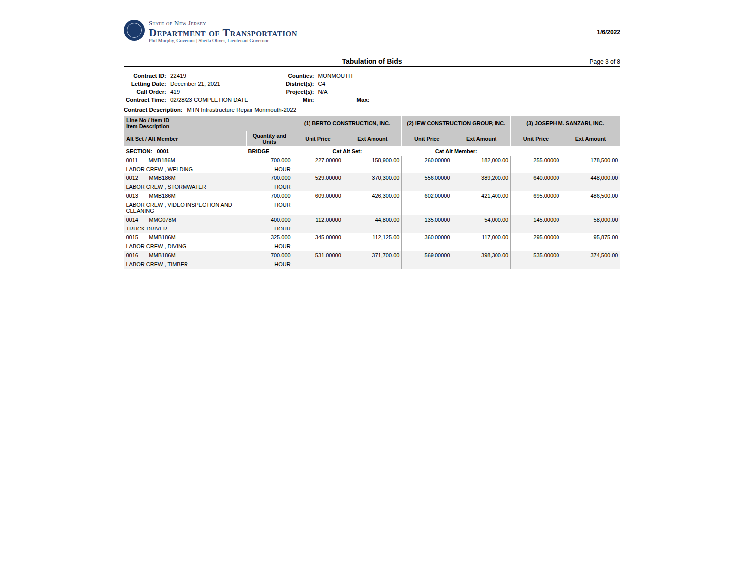State of New Jersey
Department of Transportation
Phil Murphy, Governor | Sheila Oliver, Lieutenant Governor
1/6/2022
Tabulation of Bids
Page 3 of 8
| Contract ID: | 22419 | | Counties: | MONMOUTH |
| Letting Date: | December 21, 2021 | | District(s): | C4 |
| Call Order: | 419 | | Project(s): | N/A |
| Contract Time: | 02/28/23 COMPLETION DATE | | Min: | | Max: | |
Contract Description: MTN Infrastructure Repair Monmouth-2022
| Line No / Item ID Item Description | (1) BERTO CONSTRUCTION, INC. | (2) IEW CONSTRUCTION GROUP, INC. | (3) JOSEPH M. SANZARI, INC. |
| --- | --- | --- | --- |
| Alt Set / Alt Member | Quantity and Units | Unit Price | Ext Amount | Unit Price | Ext Amount | Unit Price | Ext Amount |
| SECTION: 0001 | BRIDGE | Cat Alt Set: | Cat Alt Member: | |
| 0011 MMB186M | 700.000 | 227.00000 | 158,900.00 | 260.00000 | 182,000.00 | 255.00000 | 178,500.00 |
| LABOR CREW , WELDING | HOUR | | | | | | |
| 0012 MMB186M | 700.000 | 529.00000 | 370,300.00 | 556.00000 | 389,200.00 | 640.00000 | 448,000.00 |
| LABOR CREW , STORMWATER | HOUR | | | | | | |
| 0013 MMB186M | 700.000 | 609.00000 | 426,300.00 | 602.00000 | 421,400.00 | 695.00000 | 486,500.00 |
| LABOR CREW , VIDEO INSPECTION AND CLEANING | HOUR | | | | | | |
| 0014 MMG078M | 400.000 | 112.00000 | 44,800.00 | 135.00000 | 54,000.00 | 145.00000 | 58,000.00 |
| TRUCK DRIVER | HOUR | | | | | | |
| 0015 MMB186M | 325.000 | 345.00000 | 112,125.00 | 360.00000 | 117,000.00 | 295.00000 | 95,875.00 |
| LABOR CREW , DIVING | HOUR | | | | | | |
| 0016 MMB186M | 700.000 | 531.00000 | 371,700.00 | 569.00000 | 398,300.00 | 535.00000 | 374,500.00 |
| LABOR CREW , TIMBER | HOUR | | | | | | |